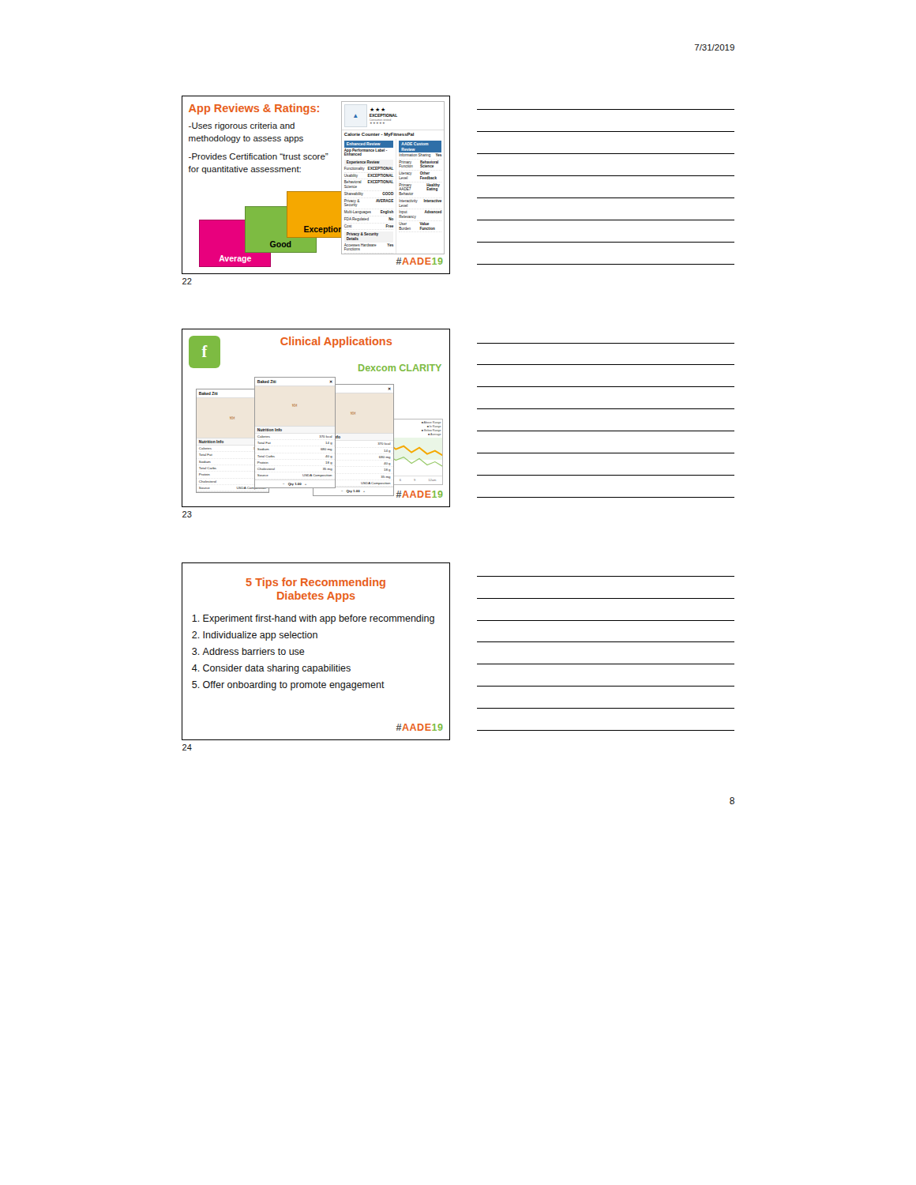7/31/2019
App Reviews & Ratings:
-Uses rigorous criteria and methodology to assess apps
-Provides Certification “trust score” for quantitative assessment:
Average
Good
Exceptional
▲
★★★
EXCEPTIONAL
Consumer-tested
★★★★★
Calorie Counter - MyFitnessPal
Enhanced Review
App Performance Label - Enhanced
Experience Review
Functionality EXCEPTIONAL
Usability EXCEPTIONAL
Behavioral Science EXCEPTIONAL
Shareability GOOD
Privacy & Security AVERAGE
Multi-Languages English
FDA Regulated No
Cost Free
Privacy & Security Details
Accesses Hardware Functions Yes
Accesses External Servers or Cloud Storage Yes
Data Management
Accesses Data Transfers from Device Yes
Data Encryption Sensitive Data No
Platforms ▶
Version Varies with device
Review Date Dec 18, 2019
Curated by Xcertia
AADE Custom Review
Information Sharing Yes
Primary Function Behavioral Science
Literacy Level Other Feedback
Primary AADE7 Behavior Healthy Eating
Interactivity Level Interactive
Input Relevancy Advanced
User Burden Value Function
#AADE19
22
f
Clinical Applications
Dexcom CLARITY
Baked Ziti✕
🍽
Nutrition Info
Calories 370 kcal
Total Fat 14 g
Sodium 680 mg
Total Carbs 40 g
Protein 18 g
Cholesterol 35 mg
Source USDA Composition
−Qty 1.00+
THE SCORE
Baked Ziti✕
🍽
Nutrition Info
Calories 370 kcal
Total Fat 14 g
Sodium 680 mg
Total Carbs 40 g
Protein 18 g
Cholesterol 35 mg
Source USDA Composition
−Qty 1.00+
THE SCORE
Baked Ziti✕
🍽
Nutrition Info
Calories 370 kcal
Total Fat 14 g
Sodium 680 mg
Total Carbs 40 g
Protein 18 g
Cholesterol 35 mg
Source USDA Composition
−Qty 1.00+
THE SCORE
■ Above Range ■ In Range ■ Below Range ■ Average
6am 912pm 36912am
#AADE19
23
5 Tips for Recommending
Diabetes Apps
Experiment first-hand with app before recommending
Individualize app selection
Address barriers to use
Consider data sharing capabilities
Offer onboarding to promote engagement
#AADE19
24
8